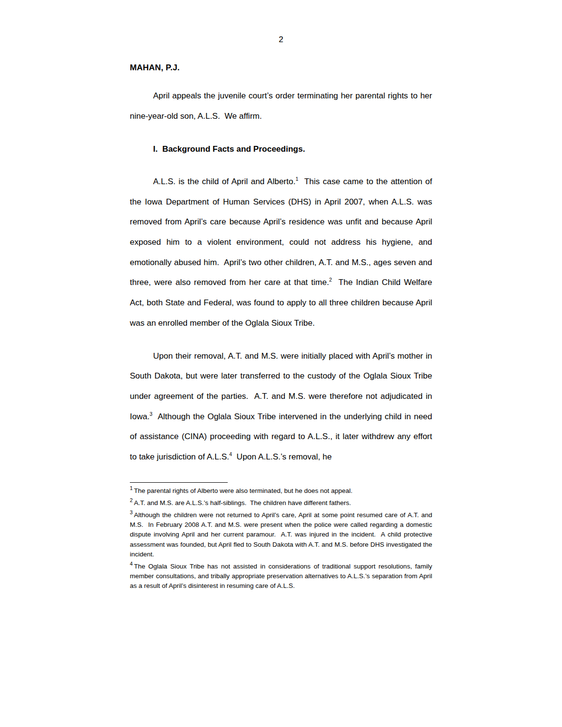2
MAHAN, P.J.
April appeals the juvenile court’s order terminating her parental rights to her nine-year-old son, A.L.S. We affirm.
I. Background Facts and Proceedings.
A.L.S. is the child of April and Alberto.1 This case came to the attention of the Iowa Department of Human Services (DHS) in April 2007, when A.L.S. was removed from April’s care because April’s residence was unfit and because April exposed him to a violent environment, could not address his hygiene, and emotionally abused him. April’s two other children, A.T. and M.S., ages seven and three, were also removed from her care at that time.2 The Indian Child Welfare Act, both State and Federal, was found to apply to all three children because April was an enrolled member of the Oglala Sioux Tribe.
Upon their removal, A.T. and M.S. were initially placed with April’s mother in South Dakota, but were later transferred to the custody of the Oglala Sioux Tribe under agreement of the parties. A.T. and M.S. were therefore not adjudicated in Iowa.3 Although the Oglala Sioux Tribe intervened in the underlying child in need of assistance (CINA) proceeding with regard to A.L.S., it later withdrew any effort to take jurisdiction of A.L.S.4 Upon A.L.S.’s removal, he
1 The parental rights of Alberto were also terminated, but he does not appeal.
2 A.T. and M.S. are A.L.S.’s half-siblings. The children have different fathers.
3 Although the children were not returned to April’s care, April at some point resumed care of A.T. and M.S. In February 2008 A.T. and M.S. were present when the police were called regarding a domestic dispute involving April and her current paramour. A.T. was injured in the incident. A child protective assessment was founded, but April fled to South Dakota with A.T. and M.S. before DHS investigated the incident.
4 The Oglala Sioux Tribe has not assisted in considerations of traditional support resolutions, family member consultations, and tribally appropriate preservation alternatives to A.L.S.’s separation from April as a result of April’s disinterest in resuming care of A.L.S.